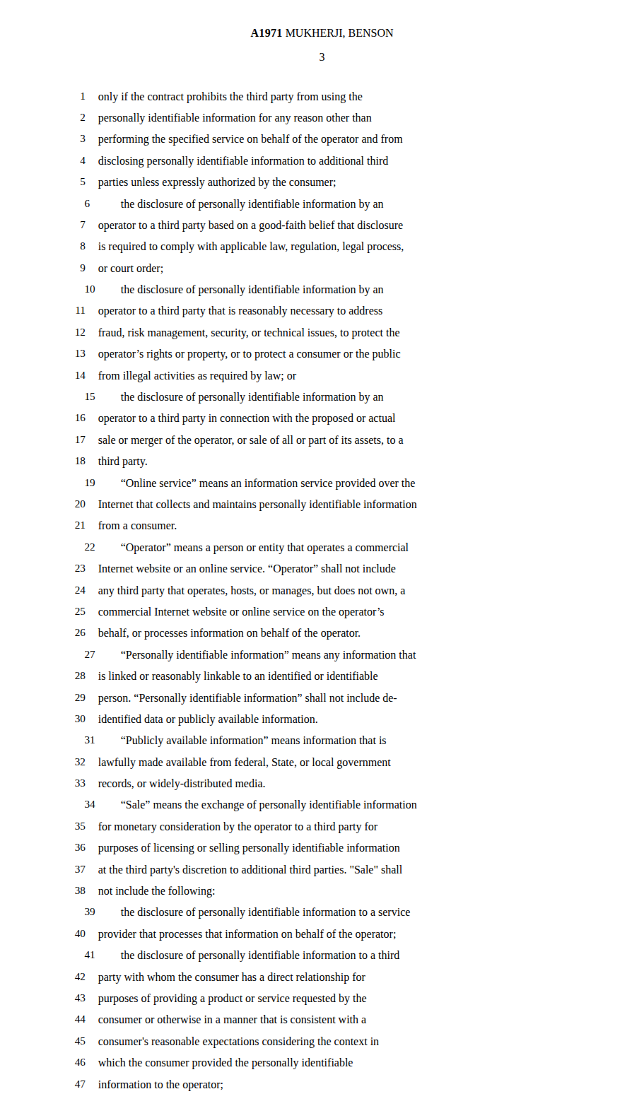A1971 MUKHERJI, BENSON
3
only if the contract prohibits the third party from using the
personally identifiable information for any reason other than
performing the specified service on behalf of the operator and from
disclosing personally identifiable information to additional third
parties unless expressly authorized by the consumer;
the disclosure of personally identifiable information by an
operator to a third party based on a good-faith belief that disclosure
is required to comply with applicable law, regulation, legal process,
or court order;
the disclosure of personally identifiable information by an
operator to a third party that is reasonably necessary to address
fraud, risk management, security, or technical issues, to protect the
operator’s rights or property, or to protect a consumer or the public
from illegal activities as required by law; or
the disclosure of personally identifiable information by an
operator to a third party in connection with the proposed or actual
sale or merger of the operator, or sale of all or part of its assets, to a
third party.
“Online service” means an information service provided over the
Internet that collects and maintains personally identifiable information
from a consumer.
“Operator” means a person or entity that operates a commercial
Internet website or an online service. “Operator” shall not include
any third party that operates, hosts, or manages, but does not own, a
commercial Internet website or online service on the operator’s
behalf, or processes information on behalf of the operator.
“Personally identifiable information” means any information that
is linked or reasonably linkable to an identified or identifiable
person. “Personally identifiable information” shall not include de-
identified data or publicly available information.
“Publicly available information” means information that is
lawfully made available from federal, State, or local government
records, or widely-distributed media.
“Sale” means the exchange of personally identifiable information
for monetary consideration by the operator to a third party for
purposes of licensing or selling personally identifiable information
at the third party's discretion to additional third parties. "Sale" shall
not include the following:
the disclosure of personally identifiable information to a service
provider that processes that information on behalf of the operator;
the disclosure of personally identifiable information to a third
party with whom the consumer has a direct relationship for
purposes of providing a product or service requested by the
consumer or otherwise in a manner that is consistent with a
consumer's reasonable expectations considering the context in
which the consumer provided the personally identifiable
information to the operator;